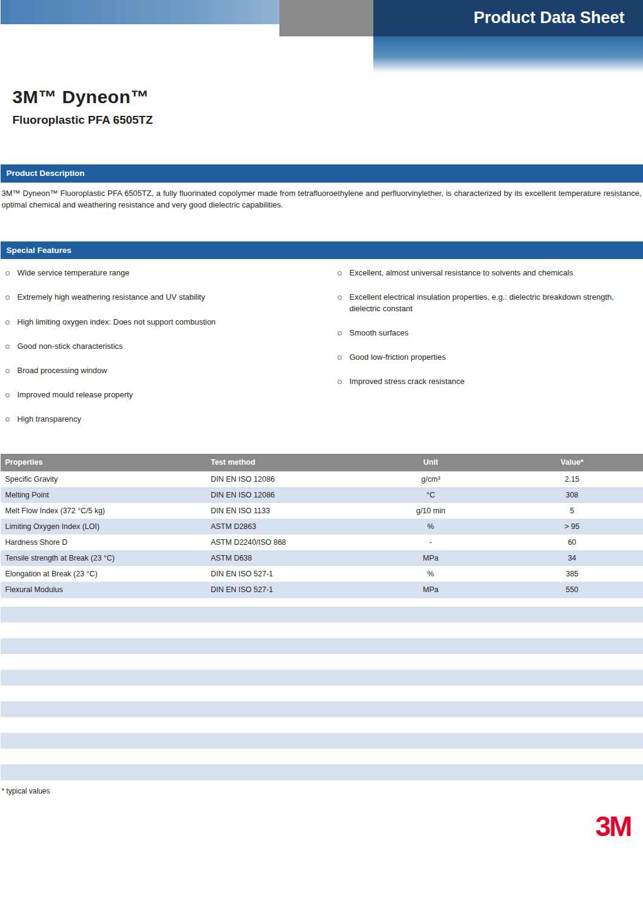Product Data Sheet
3M™ Dyneon™
Fluoroplastic PFA 6505TZ
Product Description
3M™ Dyneon™ Fluoroplastic PFA 6505TZ, a fully fluorinated copolymer made from tetrafluoroethylene and perfluorvinylether, is characterized by its excellent temperature resistance, optimal chemical and weathering resistance and very good dielectric capabilities.
Special Features
Wide service temperature range
Extremely high weathering resistance and UV stability
High limiting oxygen index: Does not support combustion
Good non-stick characteristics
Broad processing window
Improved mould release property
High transparency
Excellent, almost universal resistance to solvents and chemicals
Excellent electrical insulation properties, e.g.: dielectric breakdown strength, dielectric constant
Smooth surfaces
Good low-friction properties
Improved stress crack resistance
| Properties | Test method | Unit | Value* |
| --- | --- | --- | --- |
| Specific Gravity | DIN EN ISO 12086 | g/cm³ | 2.15 |
| Melting Point | DIN EN ISO 12086 | °C | 308 |
| Melt Flow Index (372 °C/5 kg) | DIN EN ISO 1133 | g/10 min | 5 |
| Limiting Oxygen Index (LOI) | ASTM D2863 | % | > 95 |
| Hardness Shore D | ASTM D2240/ISO 868 | - | 60 |
| Tensile strength at Break (23 °C) | ASTM D638 | MPa | 34 |
| Elongation at Break (23 °C) | DIN EN ISO 527-1 | % | 385 |
| Flexural Modulus | DIN EN ISO 527-1 | MPa | 550 |
* typical values
3M